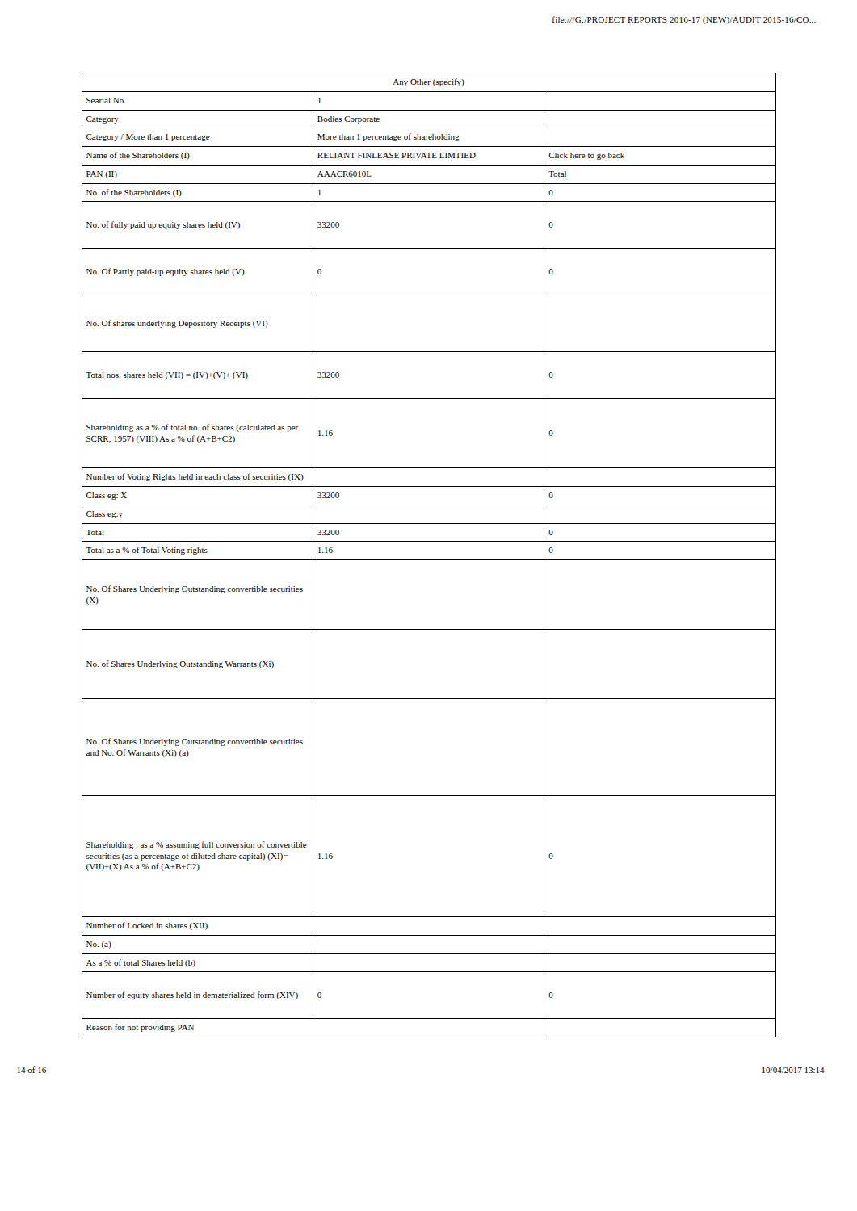file:///G:/PROJECT REPORTS 2016-17 (NEW)/AUDIT 2015-16/CO...
| Any Other (specify) |
| Searial No. | 1 | |
| Category | Bodies Corporate | |
| Category / More than 1 percentage | More than 1 percentage of shareholding | |
| Name of the Shareholders (I) | RELIANT FINLEASE PRIVATE LIMTIED | Click here to go back |
| PAN (II) | AAACR6010L | Total |
| No. of the Shareholders (I) | 1 | 0 |
| No. of fully paid up equity shares held (IV) | 33200 | 0 |
| No. Of Partly paid-up equity shares held (V) | 0 | 0 |
| No. Of shares underlying Depository Receipts (VI) | | |
| Total nos. shares held (VII) = (IV)+(V)+ (VI) | 33200 | 0 |
| Shareholding as a % of total no. of shares (calculated as per SCRR, 1957) (VIII) As a % of (A+B+C2) | 1.16 | 0 |
| Number of Voting Rights held in each class of securities (IX) |
| Class eg: X | 33200 | 0 |
| Class eg:y | | |
| Total | 33200 | 0 |
| Total as a % of Total Voting rights | 1.16 | 0 |
| No. Of Shares Underlying Outstanding convertible securities (X) | | |
| No. of Shares Underlying Outstanding Warrants (Xi) | | |
| No. Of Shares Underlying Outstanding convertible securities and No. Of Warrants (Xi) (a) | | |
| Shareholding , as a % assuming full conversion of convertible securities (as a percentage of diluted share capital) (XI)= (VII)+(X) As a % of (A+B+C2) | 1.16 | 0 |
| Number of Locked in shares (XII) |
| No. (a) | | |
| As a % of total Shares held (b) | | |
| Number of equity shares held in dematerialized form (XIV) | 0 | 0 |
| Reason for not providing PAN | |
14 of 16 10/04/2017 13:14